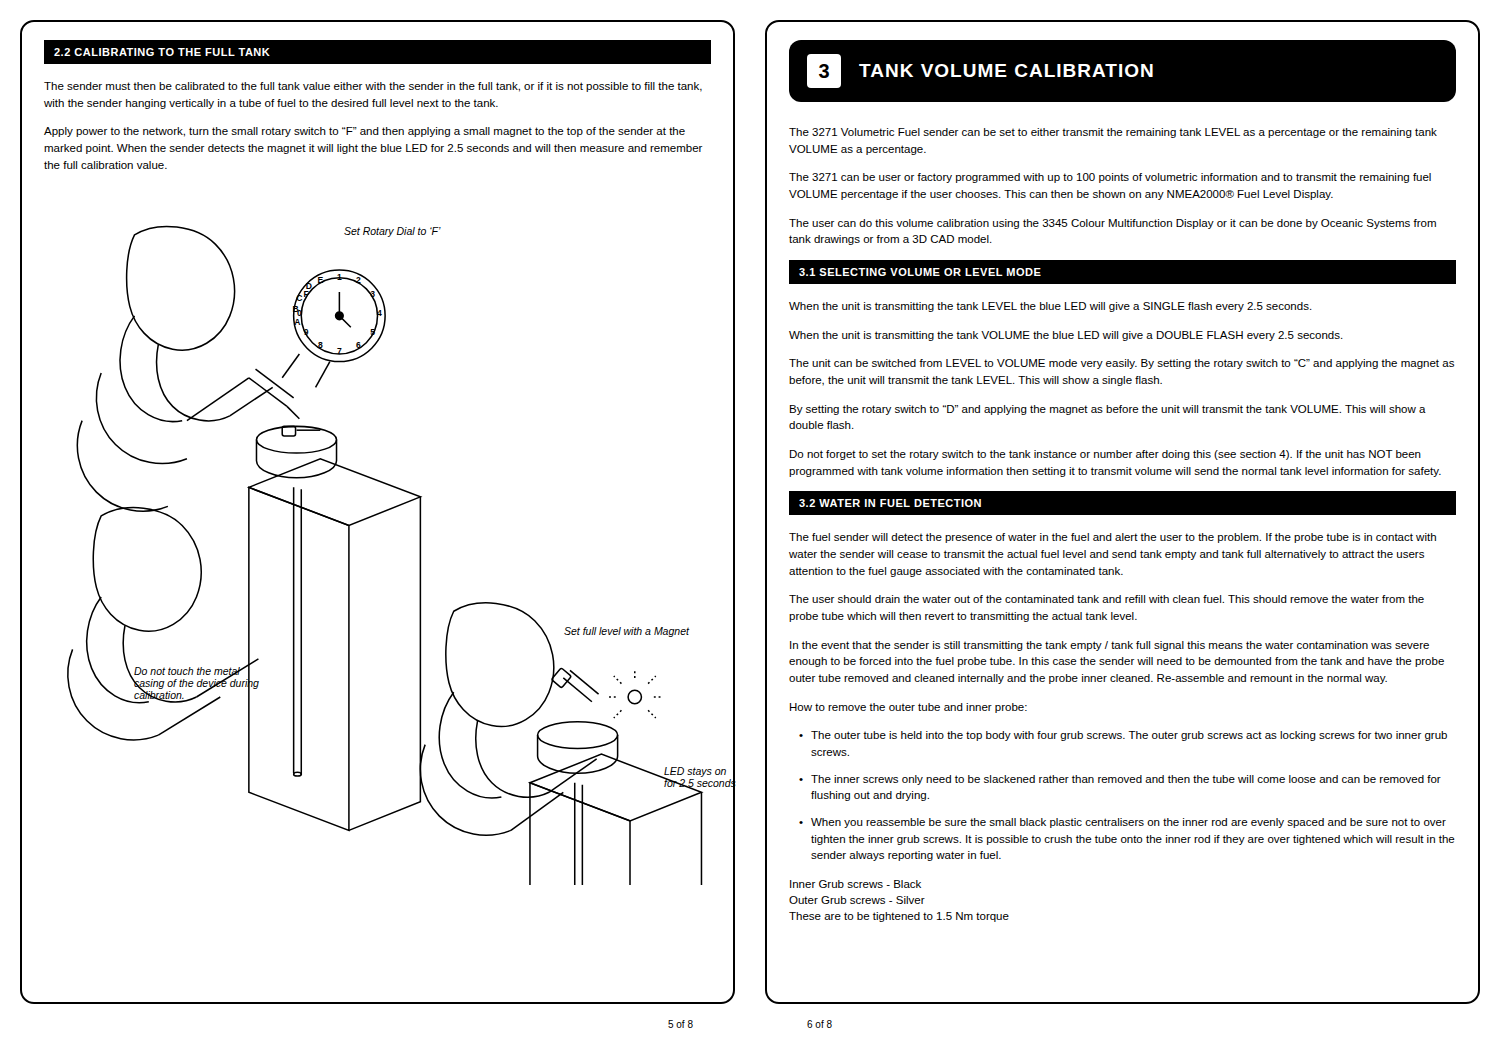2.2 CALIBRATING TO THE FULL TANK
The sender must then be calibrated to the full tank value either with the sender in the full tank, or if it is not possible to fill the tank, with the sender hanging vertically in a tube of fuel to the desired full level next to the tank.
Apply power to the network, turn the small rotary switch to “F” and then applying a small magnet to the top of the sender at the marked point. When the sender detects the magnet it will light the blue LED for 2.5 seconds and will then measure and remember the full calibration value.
Set Rotary Dial to ‘F’
Set full level with a Magnet
Do not touch the metal casing of the device during calibration.
LED stays on
for 2.5 seconds
1 2 3 4 5 6 7 8 9 0 F E D C B A
5 of 8
3
TANK VOLUME CALIBRATION
The 3271 Volumetric Fuel sender can be set to either transmit the remaining tank LEVEL as a percentage or the remaining tank VOLUME as a percentage.
The 3271 can be user or factory programmed with up to 100 points of volumetric information and to transmit the remaining fuel VOLUME percentage if the user chooses. This can then be shown on any NMEA2000® Fuel Level Display.
The user can do this volume calibration using the 3345 Colour Multifunction Display or it can be done by Oceanic Systems from tank drawings or from a 3D CAD model.
3.1 SELECTING VOLUME OR LEVEL MODE
When the unit is transmitting the tank LEVEL the blue LED will give a SINGLE flash every 2.5 seconds.
When the unit is transmitting the tank VOLUME the blue LED will give a DOUBLE FLASH every 2.5 seconds.
The unit can be switched from LEVEL to VOLUME mode very easily. By setting the rotary switch to “C” and applying the magnet as before, the unit will transmit the tank LEVEL. This will show a single flash.
By setting the rotary switch to “D” and applying the magnet as before the unit will transmit the tank VOLUME. This will show a double flash.
Do not forget to set the rotary switch to the tank instance or number after doing this (see section 4). If the unit has NOT been programmed with tank volume information then setting it to transmit volume will send the normal tank level information for safety.
3.2 WATER IN FUEL DETECTION
The fuel sender will detect the presence of water in the fuel and alert the user to the problem. If the probe tube is in contact with water the sender will cease to transmit the actual fuel level and send tank empty and tank full alternatively to attract the users attention to the fuel gauge associated with the contaminated tank.
The user should drain the water out of the contaminated tank and refill with clean fuel. This should remove the water from the probe tube which will then revert to transmitting the actual tank level.
In the event that the sender is still transmitting the tank empty / tank full signal this means the water contamination was severe enough to be forced into the fuel probe tube. In this case the sender will need to be demounted from the tank and have the probe outer tube removed and cleaned internally and the probe inner cleaned. Re-assemble and remount in the normal way.
How to remove the outer tube and inner probe:
The outer tube is held into the top body with four grub screws. The outer grub screws act as locking screws for two inner grub screws.
The inner screws only need to be slackened rather than removed and then the tube will come loose and can be removed for flushing out and drying.
When you reassemble be sure the small black plastic centralisers on the inner rod are evenly spaced and be sure not to over tighten the inner grub screws. It is possible to crush the tube onto the inner rod if they are over tightened which will result in the sender always reporting water in fuel.
Inner Grub screws - Black
Outer Grub screws - Silver
These are to be tightened to 1.5 Nm torque
6 of 8